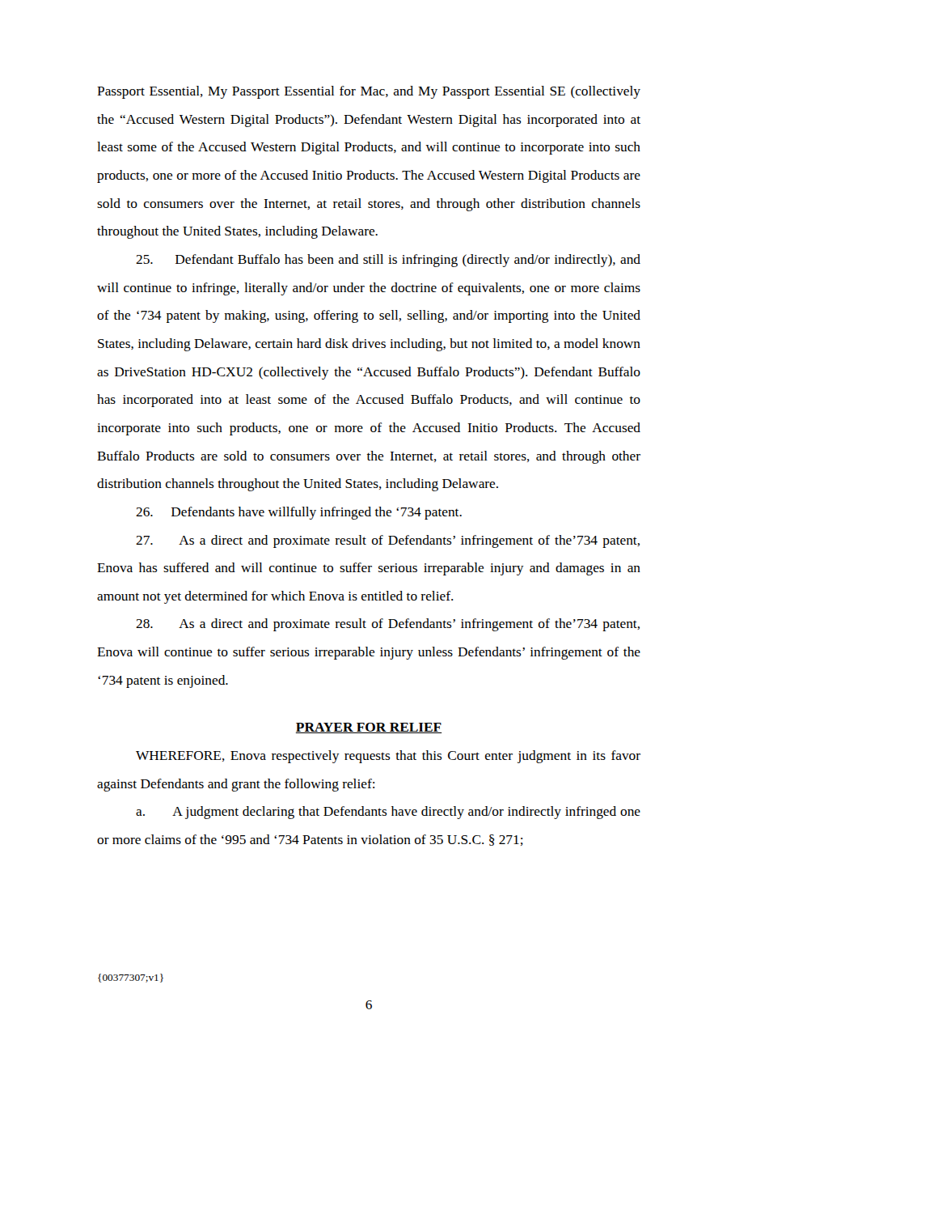Passport Essential, My Passport Essential for Mac, and My Passport Essential SE (collectively the “Accused Western Digital Products”). Defendant Western Digital has incorporated into at least some of the Accused Western Digital Products, and will continue to incorporate into such products, one or more of the Accused Initio Products. The Accused Western Digital Products are sold to consumers over the Internet, at retail stores, and through other distribution channels throughout the United States, including Delaware.
25. Defendant Buffalo has been and still is infringing (directly and/or indirectly), and will continue to infringe, literally and/or under the doctrine of equivalents, one or more claims of the ‘734 patent by making, using, offering to sell, selling, and/or importing into the United States, including Delaware, certain hard disk drives including, but not limited to, a model known as DriveStation HD-CXU2 (collectively the “Accused Buffalo Products”). Defendant Buffalo has incorporated into at least some of the Accused Buffalo Products, and will continue to incorporate into such products, one or more of the Accused Initio Products. The Accused Buffalo Products are sold to consumers over the Internet, at retail stores, and through other distribution channels throughout the United States, including Delaware.
26. Defendants have willfully infringed the ‘734 patent.
27. As a direct and proximate result of Defendants’ infringement of the’734 patent, Enova has suffered and will continue to suffer serious irreparable injury and damages in an amount not yet determined for which Enova is entitled to relief.
28. As a direct and proximate result of Defendants’ infringement of the’734 patent, Enova will continue to suffer serious irreparable injury unless Defendants’ infringement of the ‘734 patent is enjoined.
PRAYER FOR RELIEF
WHEREFORE, Enova respectively requests that this Court enter judgment in its favor against Defendants and grant the following relief:
a. A judgment declaring that Defendants have directly and/or indirectly infringed one or more claims of the ‘995 and ‘734 Patents in violation of 35 U.S.C. § 271;
{00377307;v1}
6